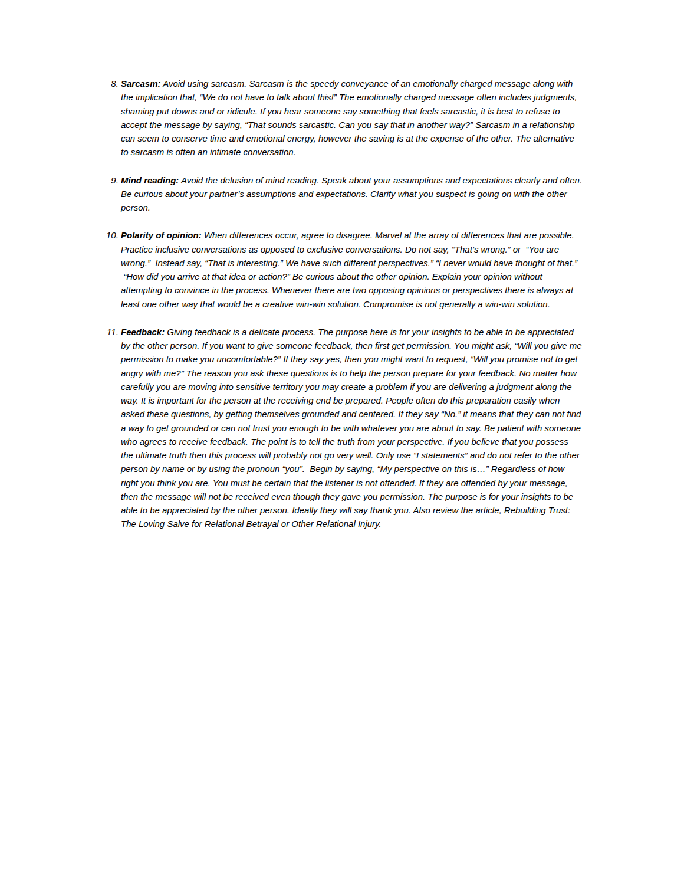Sarcasm: Avoid using sarcasm. Sarcasm is the speedy conveyance of an emotionally charged message along with the implication that, “We do not have to talk about this!” The emotionally charged message often includes judgments, shaming put downs and or ridicule. If you hear someone say something that feels sarcastic, it is best to refuse to accept the message by saying, “That sounds sarcastic. Can you say that in another way?” Sarcasm in a relationship can seem to conserve time and emotional energy, however the saving is at the expense of the other. The alternative to sarcasm is often an intimate conversation.
Mind reading: Avoid the delusion of mind reading. Speak about your assumptions and expectations clearly and often. Be curious about your partner’s assumptions and expectations. Clarify what you suspect is going on with the other person.
Polarity of opinion: When differences occur, agree to disagree. Marvel at the array of differences that are possible. Practice inclusive conversations as opposed to exclusive conversations. Do not say, “That’s wrong.” or “You are wrong.” Instead say, “That is interesting.” We have such different perspectives.” “I never would have thought of that.” “How did you arrive at that idea or action?” Be curious about the other opinion. Explain your opinion without attempting to convince in the process. Whenever there are two opposing opinions or perspectives there is always at least one other way that would be a creative win-win solution. Compromise is not generally a win-win solution.
Feedback: Giving feedback is a delicate process. The purpose here is for your insights to be able to be appreciated by the other person. If you want to give someone feedback, then first get permission. You might ask, “Will you give me permission to make you uncomfortable?” If they say yes, then you might want to request, “Will you promise not to get angry with me?” The reason you ask these questions is to help the person prepare for your feedback. No matter how carefully you are moving into sensitive territory you may create a problem if you are delivering a judgment along the way. It is important for the person at the receiving end be prepared. People often do this preparation easily when asked these questions, by getting themselves grounded and centered. If they say “No.” it means that they can not find a way to get grounded or can not trust you enough to be with whatever you are about to say. Be patient with someone who agrees to receive feedback. The point is to tell the truth from your perspective. If you believe that you possess the ultimate truth then this process will probably not go very well. Only use “I statements” and do not refer to the other person by name or by using the pronoun “you”. Begin by saying, “My perspective on this is…” Regardless of how right you think you are. You must be certain that the listener is not offended. If they are offended by your message, then the message will not be received even though they gave you permission. The purpose is for your insights to be able to be appreciated by the other person. Ideally they will say thank you. Also review the article, Rebuilding Trust: The Loving Salve for Relational Betrayal or Other Relational Injury.